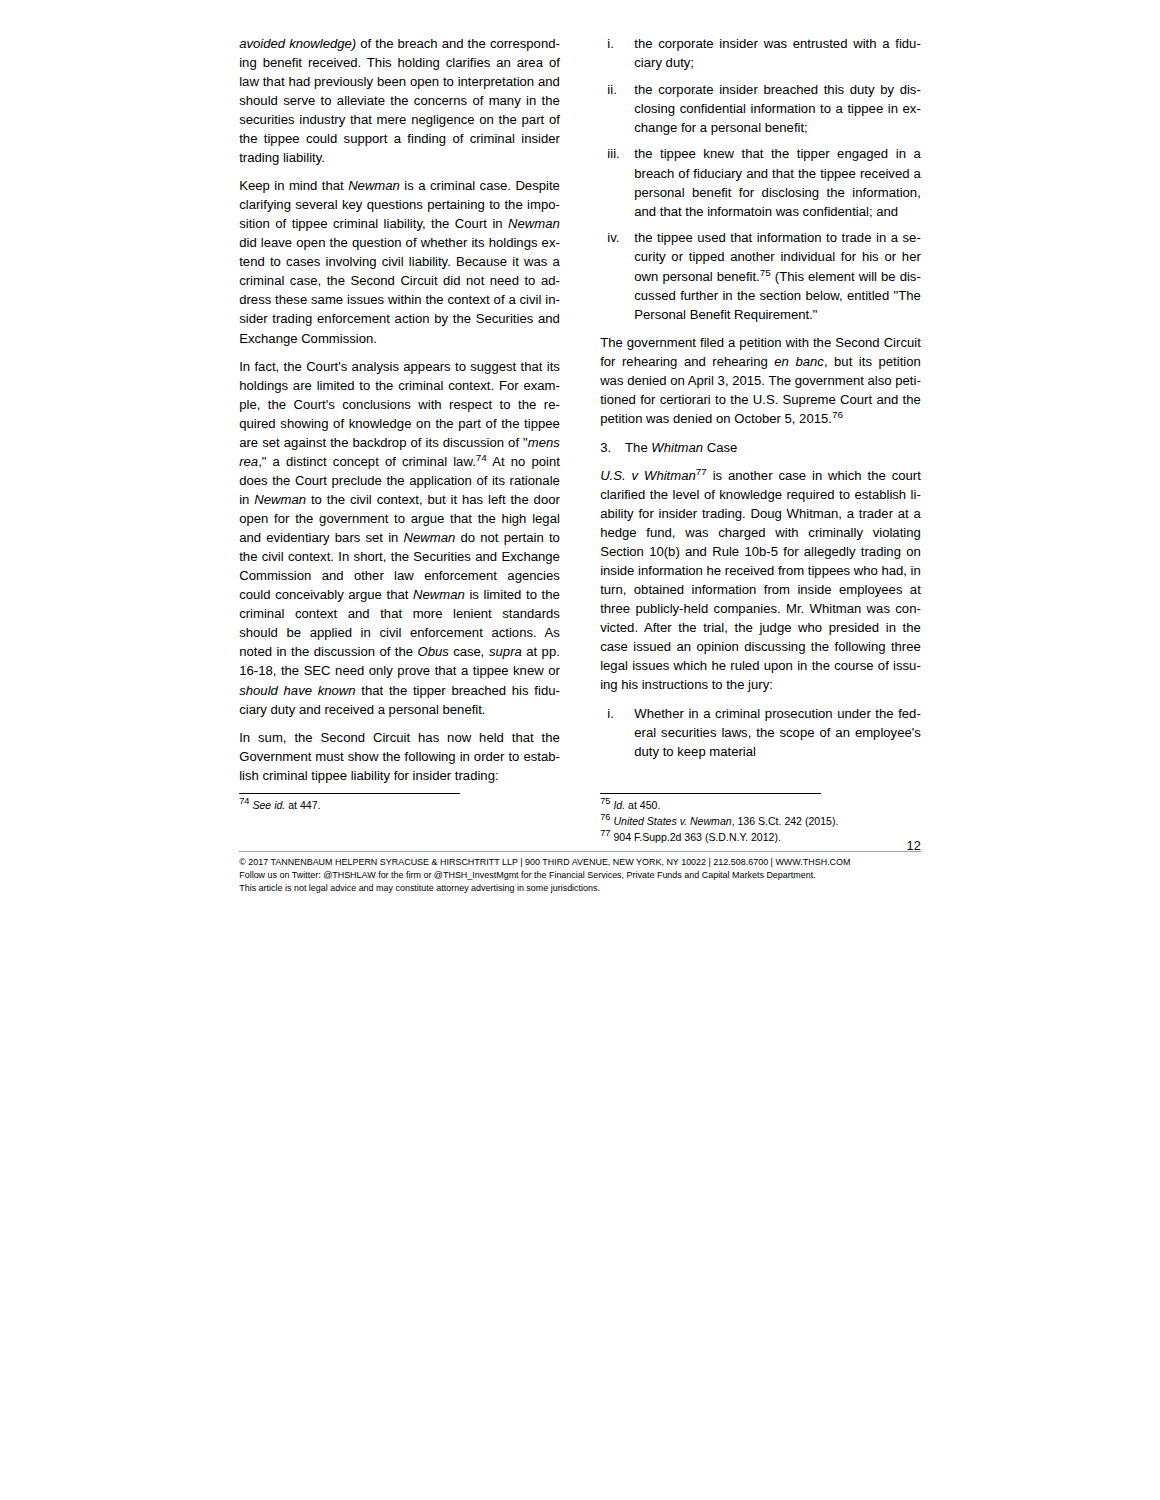avoided knowledge) of the breach and the corresponding benefit received. This holding clarifies an area of law that had previously been open to interpretation and should serve to alleviate the concerns of many in the securities industry that mere negligence on the part of the tippee could support a finding of criminal insider trading liability.
Keep in mind that Newman is a criminal case. Despite clarifying several key questions pertaining to the imposition of tippee criminal liability, the Court in Newman did leave open the question of whether its holdings extend to cases involving civil liability. Because it was a criminal case, the Second Circuit did not need to address these same issues within the context of a civil insider trading enforcement action by the Securities and Exchange Commission.
In fact, the Court's analysis appears to suggest that its holdings are limited to the criminal context. For example, the Court's conclusions with respect to the required showing of knowledge on the part of the tippee are set against the backdrop of its discussion of "mens rea," a distinct concept of criminal law.74 At no point does the Court preclude the application of its rationale in Newman to the civil context, but it has left the door open for the government to argue that the high legal and evidentiary bars set in Newman do not pertain to the civil context. In short, the Securities and Exchange Commission and other law enforcement agencies could conceivably argue that Newman is limited to the criminal context and that more lenient standards should be applied in civil enforcement actions. As noted in the discussion of the Obus case, supra at pp. 16-18, the SEC need only prove that a tippee knew or should have known that the tipper breached his fiduciary duty and received a personal benefit.
In sum, the Second Circuit has now held that the Government must show the following in order to establish criminal tippee liability for insider trading:
the corporate insider was entrusted with a fiduciary duty;
the corporate insider breached this duty by disclosing confidential information to a tippee in exchange for a personal benefit;
the tippee knew that the tipper engaged in a breach of fiduciary and that the tippee received a personal benefit for disclosing the information, and that the informatoin was confidential; and
the tippee used that information to trade in a security or tipped another individual for his or her own personal benefit.75 (This element will be discussed further in the section below, entitled "The Personal Benefit Requirement."
The government filed a petition with the Second Circuit for rehearing and rehearing en banc, but its petition was denied on April 3, 2015. The government also petitioned for certiorari to the U.S. Supreme Court and the petition was denied on October 5, 2015.76
The Whitman Case
U.S. v Whitman77 is another case in which the court clarified the level of knowledge required to establish liability for insider trading. Doug Whitman, a trader at a hedge fund, was charged with criminally violating Section 10(b) and Rule 10b-5 for allegedly trading on inside information he received from tippees who had, in turn, obtained information from inside employees at three publicly-held companies. Mr. Whitman was convicted. After the trial, the judge who presided in the case issued an opinion discussing the following three legal issues which he ruled upon in the course of issuing his instructions to the jury:
Whether in a criminal prosecution under the federal securities laws, the scope of an employee's duty to keep material
74 See id. at 447.
75 Id. at 450.
76 United States v. Newman, 136 S.Ct. 242 (2015).
77 904 F.Supp.2d 363 (S.D.N.Y. 2012).
12
© 2017 TANNENBAUM HELPERN SYRACUSE & HIRSCHTRITT LLP | 900 THIRD AVENUE, NEW YORK, NY 10022 | 212.508.6700 | WWW.THSH.COM
Follow us on Twitter: @THSHLAW for the firm or @THSH_InvestMgmt for the Financial Services, Private Funds and Capital Markets Department.
This article is not legal advice and may constitute attorney advertising in some jurisdictions.